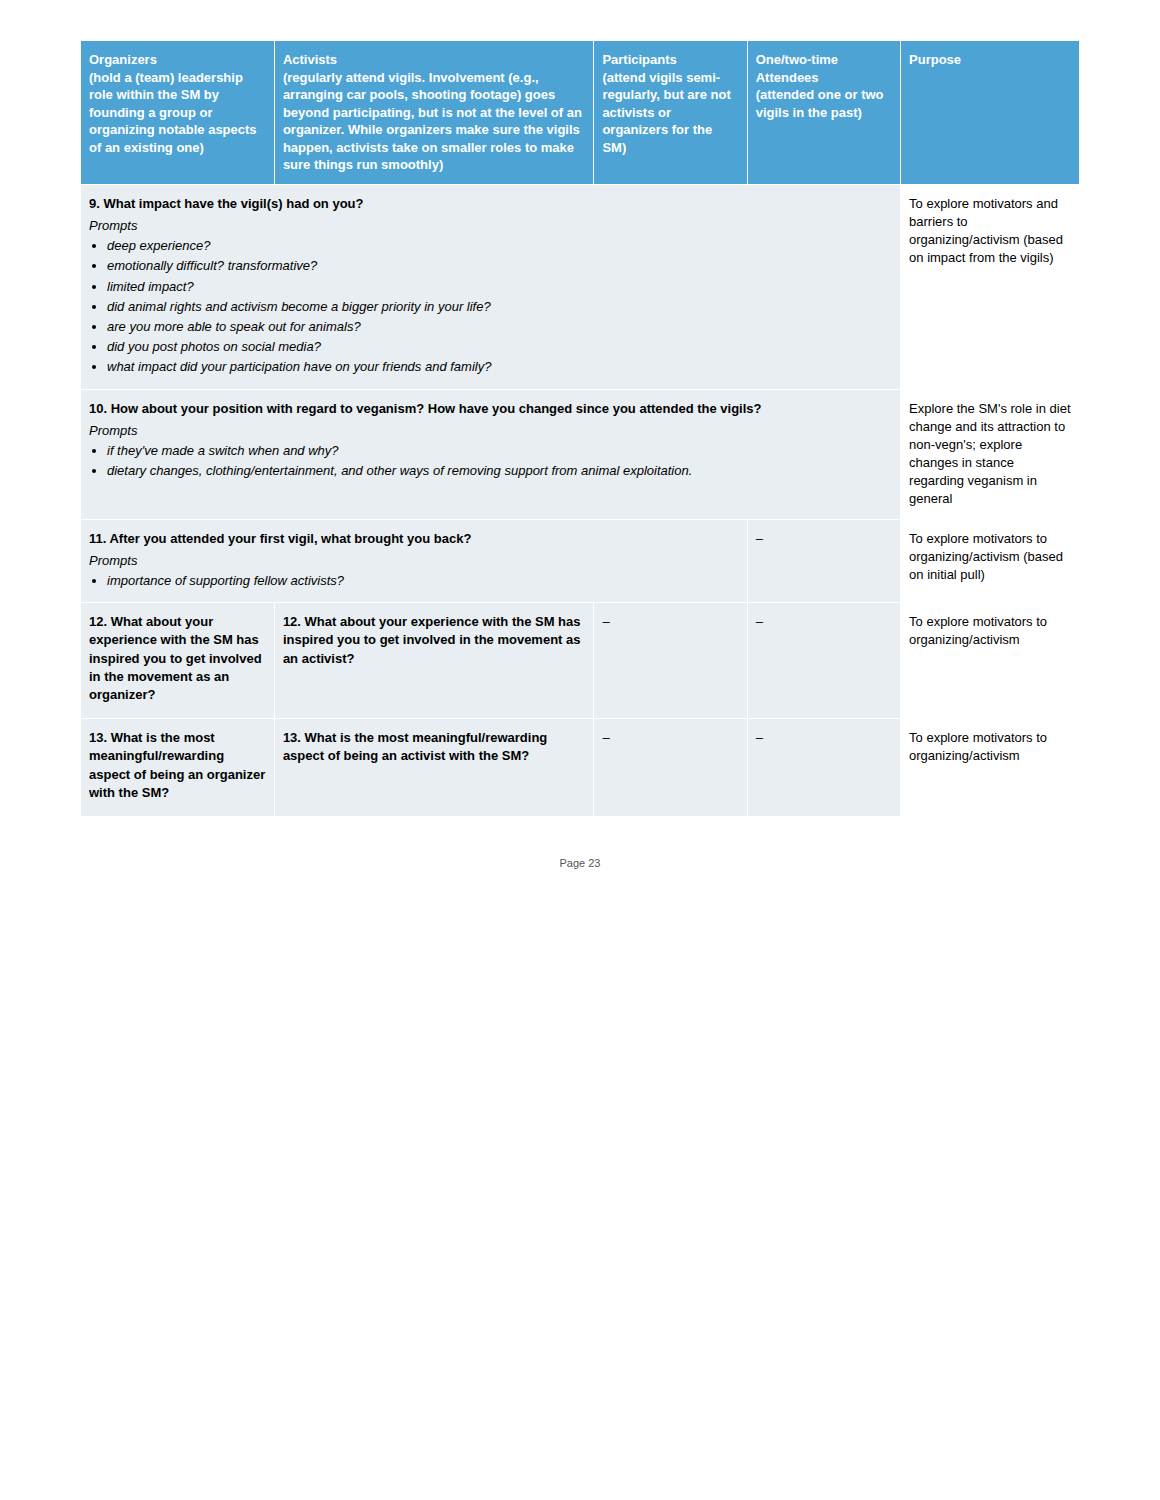| Organizers (hold a (team) leadership role within the SM by founding a group or organizing notable aspects of an existing one) | Activists (regularly attend vigils. Involvement (e.g., arranging car pools, shooting footage) goes beyond participating, but is not at the level of an organizer. While organizers make sure the vigils happen, activists take on smaller roles to make sure things run smoothly) | Participants (attend vigils semi-regularly, but are not activists or organizers for the SM) | One/two-time Attendees (attended one or two vigils in the past) | Purpose |
| --- | --- | --- | --- | --- |
| 9. What impact have the vigil(s) had on you? Prompts deep experience? emotionally difficult? transformative? limited impact? did animal rights and activism become a bigger priority in your life? are you more able to speak out for animals? did you post photos on social media? what impact did your participation have on your friends and family? | To explore motivators and barriers to organizing/activism (based on impact from the vigils) |
| 10. How about your position with regard to veganism? How have you changed since you attended the vigils? Prompts if they've made a switch when and why? dietary changes, clothing/entertainment, and other ways of removing support from animal exploitation. | Explore the SM's role in diet change and its attraction to non-vegn's; explore changes in stance regarding veganism in general |
| 11. After you attended your first vigil, what brought you back? Prompts importance of supporting fellow activists? | – | To explore motivators to organizing/activism (based on initial pull) |
| 12. What about your experience with the SM has inspired you to get involved in the movement as an organizer? | 12. What about your experience with the SM has inspired you to get involved in the movement as an activist? | – | – | To explore motivators to organizing/activism |
| 13. What is the most meaningful/rewarding aspect of being an organizer with the SM? | 13. What is the most meaningful/rewarding aspect of being an activist with the SM? | – | – | To explore motivators to organizing/activism |
Page 23